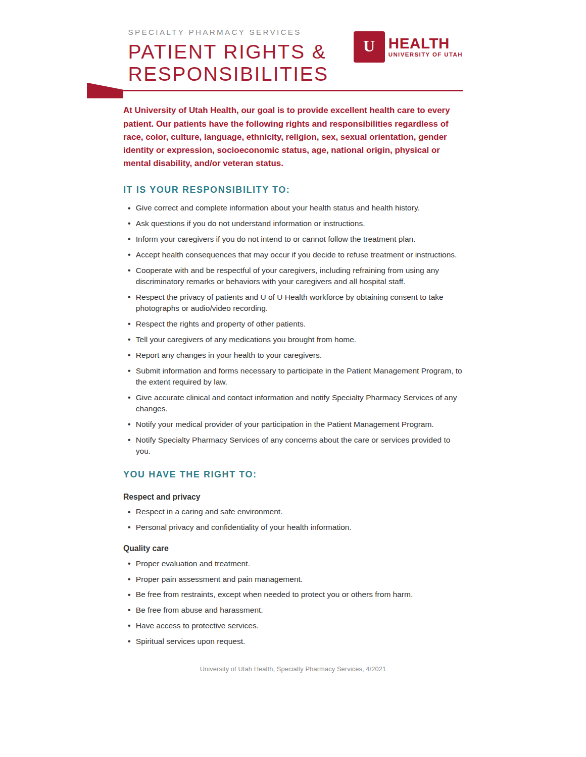Specialty Pharmacy Services
Patient Rights &
Responsibilities
U
HEALTH UNIVERSITY OF UTAH
At University of Utah Health, our goal is to provide excellent health care to every patient. Our patients have the following rights and responsibilities regardless of race, color, culture, language, ethnicity, religion, sex, sexual orientation, gender identity or expression, socioeconomic status, age, national origin, physical or mental disability, and/or veteran status.
It is your responsibility to:
Give correct and complete information about your health status and health history.
Ask questions if you do not understand information or instructions.
Inform your caregivers if you do not intend to or cannot follow the treatment plan.
Accept health consequences that may occur if you decide to refuse treatment or instructions.
Cooperate with and be respectful of your caregivers, including refraining from using any discriminatory remarks or behaviors with your caregivers and all hospital staff.
Respect the privacy of patients and U of U Health workforce by obtaining consent to take photographs or audio/video recording.
Respect the rights and property of other patients.
Tell your caregivers of any medications you brought from home.
Report any changes in your health to your caregivers.
Submit information and forms necessary to participate in the Patient Management Program, to the extent required by law.
Give accurate clinical and contact information and notify Specialty Pharmacy Services of any changes.
Notify your medical provider of your participation in the Patient Management Program.
Notify Specialty Pharmacy Services of any concerns about the care or services provided to you.
You have the right to:
Respect and privacy
Respect in a caring and safe environment.
Personal privacy and confidentiality of your health information.
Quality care
Proper evaluation and treatment.
Proper pain assessment and pain management.
Be free from restraints, except when needed to protect you or others from harm.
Be free from abuse and harassment.
Have access to protective services.
Spiritual services upon request.
University of Utah Health, Specialty Pharmacy Services, 4/2021